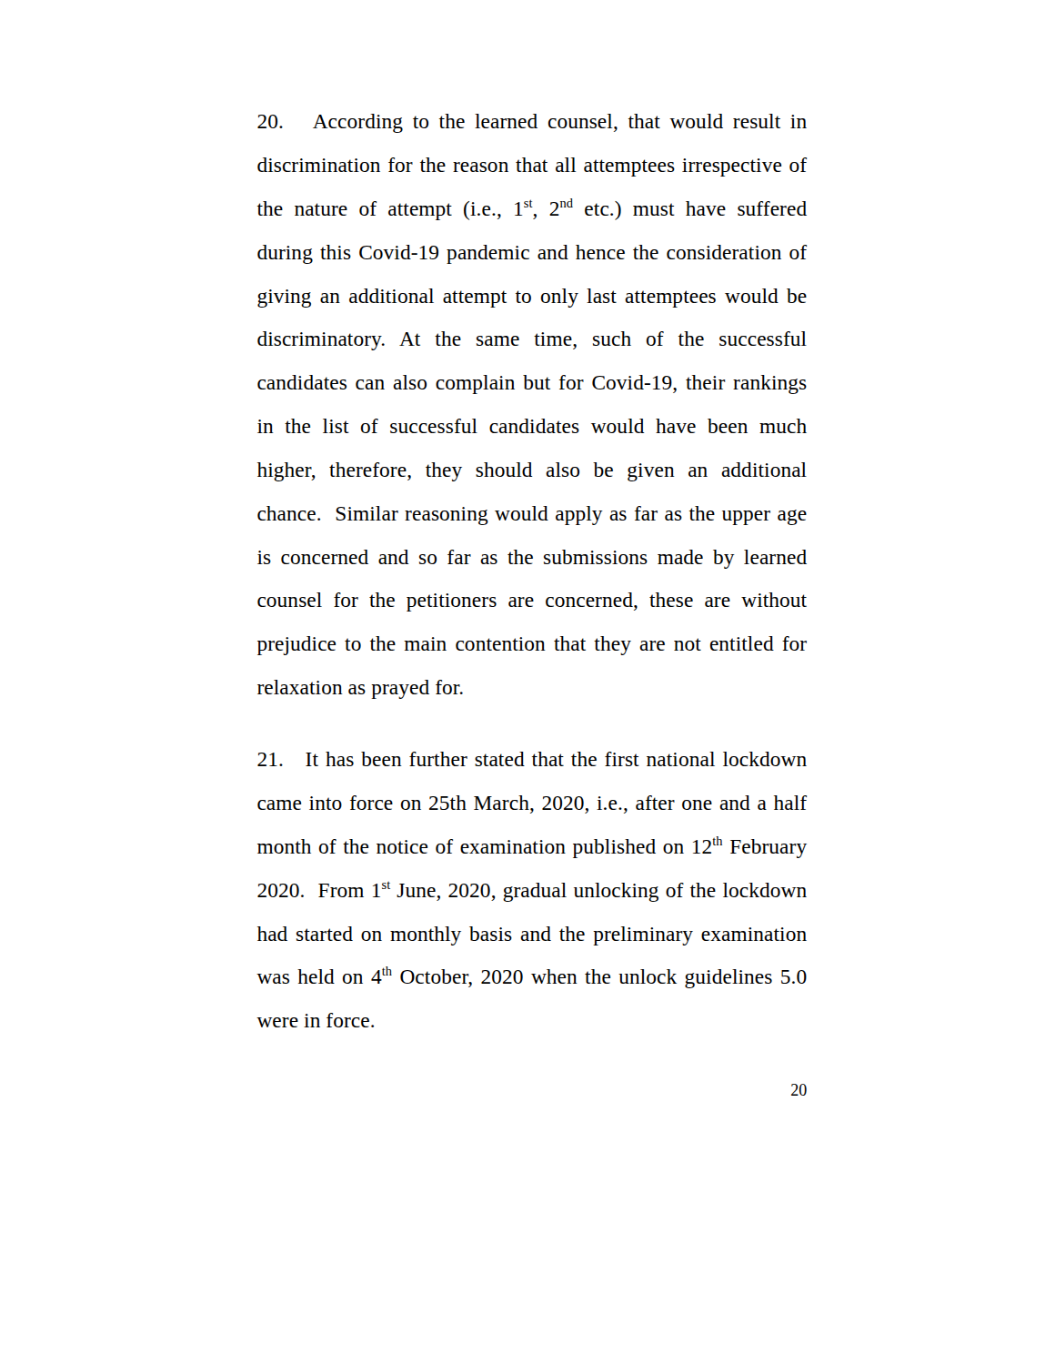20. According to the learned counsel, that would result in discrimination for the reason that all attemptees irrespective of the nature of attempt (i.e., 1st, 2nd etc.) must have suffered during this Covid-19 pandemic and hence the consideration of giving an additional attempt to only last attemptees would be discriminatory. At the same time, such of the successful candidates can also complain but for Covid-19, their rankings in the list of successful candidates would have been much higher, therefore, they should also be given an additional chance. Similar reasoning would apply as far as the upper age is concerned and so far as the submissions made by learned counsel for the petitioners are concerned, these are without prejudice to the main contention that they are not entitled for relaxation as prayed for.
21. It has been further stated that the first national lockdown came into force on 25th March, 2020, i.e., after one and a half month of the notice of examination published on 12th February 2020. From 1st June, 2020, gradual unlocking of the lockdown had started on monthly basis and the preliminary examination was held on 4th October, 2020 when the unlock guidelines 5.0 were in force.
20